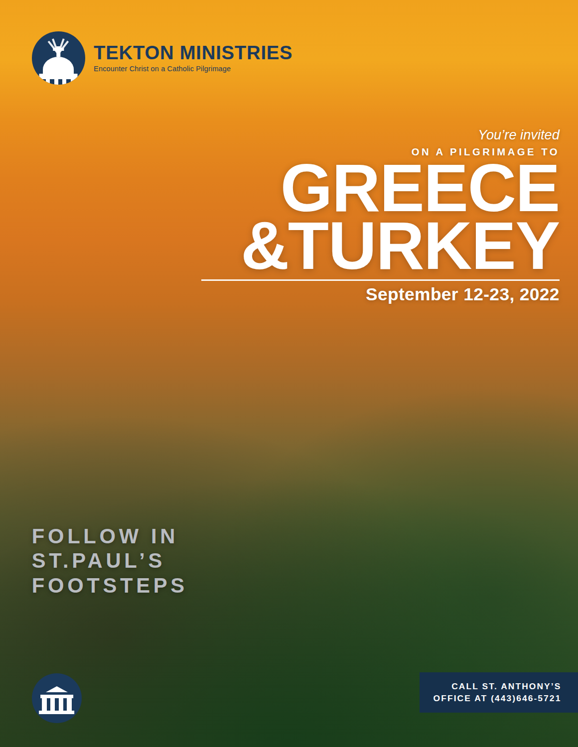Tekton Ministries
Encounter Christ on a Catholic Pilgrimage
You’re invited On a pilgrimage to
Greece &Turkey
September 12-23, 2022
Follow in St.Paul’s Footsteps
Call St. Anthony’s
Office at (443)646-5721